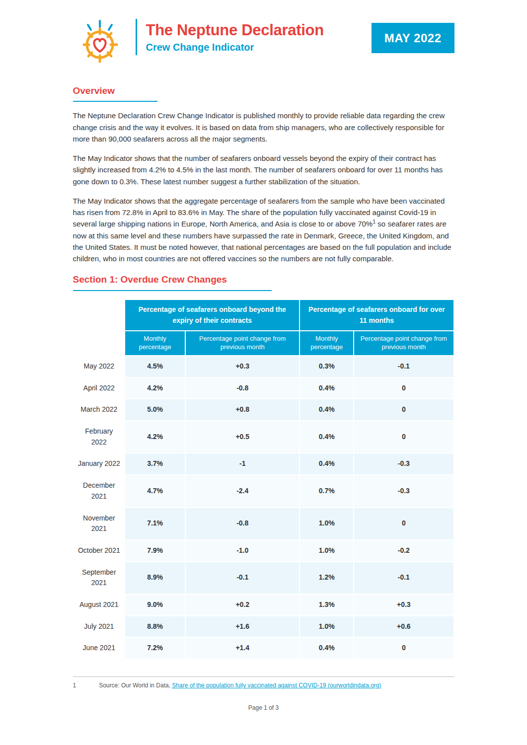The Neptune Declaration
Crew Change Indicator
MAY 2022
Overview
The Neptune Declaration Crew Change Indicator is published monthly to provide reliable data regarding the crew change crisis and the way it evolves. It is based on data from ship managers, who are collectively responsible for more than 90,000 seafarers across all the major segments.
The May Indicator shows that the number of seafarers onboard vessels beyond the expiry of their contract has slightly increased from 4.2% to 4.5% in the last month. The number of seafarers onboard for over 11 months has gone down to 0.3%. These latest number suggest a further stabilization of the situation.
The May Indicator shows that the aggregate percentage of seafarers from the sample who have been vaccinated has risen from 72.8% in April to 83.6% in May. The share of the population fully vaccinated against Covid-19 in several large shipping nations in Europe, North America, and Asia is close to or above 70%1 so seafarer rates are now at this same level and these numbers have surpassed the rate in Denmark, Greece, the United Kingdom, and the United States. It must be noted however, that national percentages are based on the full population and include children, who in most countries are not offered vaccines so the numbers are not fully comparable.
Section 1: Overdue Crew Changes
| | Percentage of seafarers onboard beyond the expiry of their contracts | Percentage of seafarers onboard for over 11 months |
| --- | --- | --- |
| Monthly percentage | Percentage point change from previous month | Monthly percentage | Percentage point change from previous month |
| May 2022 | 4.5% | +0.3 | 0.3% | -0.1 |
| April 2022 | 4.2% | -0.8 | 0.4% | 0 |
| March 2022 | 5.0% | +0.8 | 0.4% | 0 |
| February 2022 | 4.2% | +0.5 | 0.4% | 0 |
| January 2022 | 3.7% | -1 | 0.4% | -0.3 |
| December 2021 | 4.7% | -2.4 | 0.7% | -0.3 |
| November 2021 | 7.1% | -0.8 | 1.0% | 0 |
| October 2021 | 7.9% | -1.0 | 1.0% | -0.2 |
| September 2021 | 8.9% | -0.1 | 1.2% | -0.1 |
| August 2021 | 9.0% | +0.2 | 1.3% | +0.3 |
| July 2021 | 8.8% | +1.6 | 1.0% | +0.6 |
| June 2021 | 7.2% | +1.4 | 0.4% | 0 |
1 Source: Our World in Data, Share of the population fully vaccinated against COVID-19 (ourworldindata.org)
Page 1 of 3